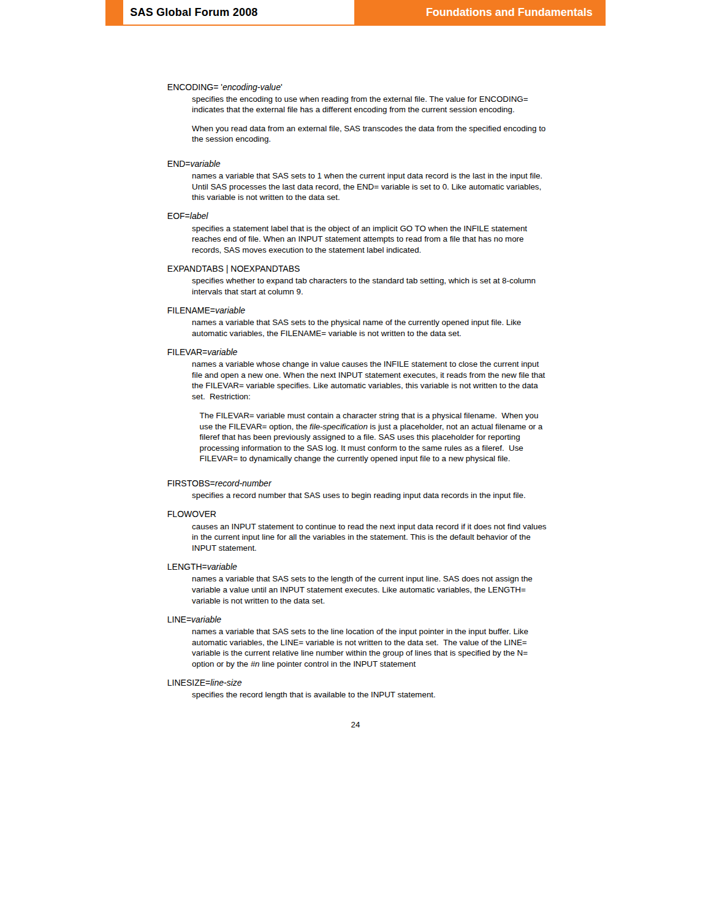SAS Global Forum 2008
Foundations and Fundamentals
ENCODING= 'encoding-value'
specifies the encoding to use when reading from the external file. The value for ENCODING= indicates that the external file has a different encoding from the current session encoding.
When you read data from an external file, SAS transcodes the data from the specified encoding to the session encoding.
END=variable
names a variable that SAS sets to 1 when the current input data record is the last in the input file. Until SAS processes the last data record, the END= variable is set to 0. Like automatic variables, this variable is not written to the data set.
EOF=label
specifies a statement label that is the object of an implicit GO TO when the INFILE statement reaches end of file. When an INPUT statement attempts to read from a file that has no more records, SAS moves execution to the statement label indicated.
EXPANDTABS | NOEXPANDTABS
specifies whether to expand tab characters to the standard tab setting, which is set at 8-column intervals that start at column 9.
FILENAME=variable
names a variable that SAS sets to the physical name of the currently opened input file. Like automatic variables, the FILENAME= variable is not written to the data set.
FILEVAR=variable
names a variable whose change in value causes the INFILE statement to close the current input file and open a new one. When the next INPUT statement executes, it reads from the new file that the FILEVAR= variable specifies. Like automatic variables, this variable is not written to the data set. Restriction:
The FILEVAR= variable must contain a character string that is a physical filename. When you use the FILEVAR= option, the file-specification is just a placeholder, not an actual filename or a fileref that has been previously assigned to a file. SAS uses this placeholder for reporting processing information to the SAS log. It must conform to the same rules as a fileref. Use FILEVAR= to dynamically change the currently opened input file to a new physical file.
FIRSTOBS=record-number
specifies a record number that SAS uses to begin reading input data records in the input file.
FLOWOVER
causes an INPUT statement to continue to read the next input data record if it does not find values in the current input line for all the variables in the statement. This is the default behavior of the INPUT statement.
LENGTH=variable
names a variable that SAS sets to the length of the current input line. SAS does not assign the variable a value until an INPUT statement executes. Like automatic variables, the LENGTH= variable is not written to the data set.
LINE=variable
names a variable that SAS sets to the line location of the input pointer in the input buffer. Like automatic variables, the LINE= variable is not written to the data set. The value of the LINE= variable is the current relative line number within the group of lines that is specified by the N= option or by the #n line pointer control in the INPUT statement
LINESIZE=line-size
specifies the record length that is available to the INPUT statement.
24